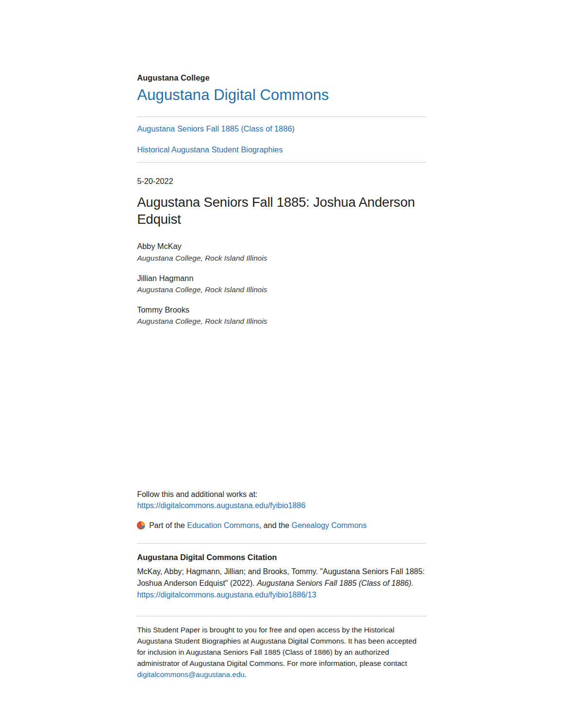Augustana College
Augustana Digital Commons
Augustana Seniors Fall 1885 (Class of 1886) Historical Augustana Student Biographies
5-20-2022
Augustana Seniors Fall 1885: Joshua Anderson Edquist
Abby McKay
Augustana College, Rock Island Illinois
Jillian Hagmann
Augustana College, Rock Island Illinois
Tommy Brooks
Augustana College, Rock Island Illinois
Follow this and additional works at: https://digitalcommons.augustana.edu/fyibio1886
Part of the Education Commons, and the Genealogy Commons
Augustana Digital Commons Citation
McKay, Abby; Hagmann, Jillian; and Brooks, Tommy. "Augustana Seniors Fall 1885: Joshua Anderson Edquist" (2022). Augustana Seniors Fall 1885 (Class of 1886).
https://digitalcommons.augustana.edu/fyibio1886/13
This Student Paper is brought to you for free and open access by the Historical Augustana Student Biographies at Augustana Digital Commons. It has been accepted for inclusion in Augustana Seniors Fall 1885 (Class of 1886) by an authorized administrator of Augustana Digital Commons. For more information, please contact digitalcommons@augustana.edu.